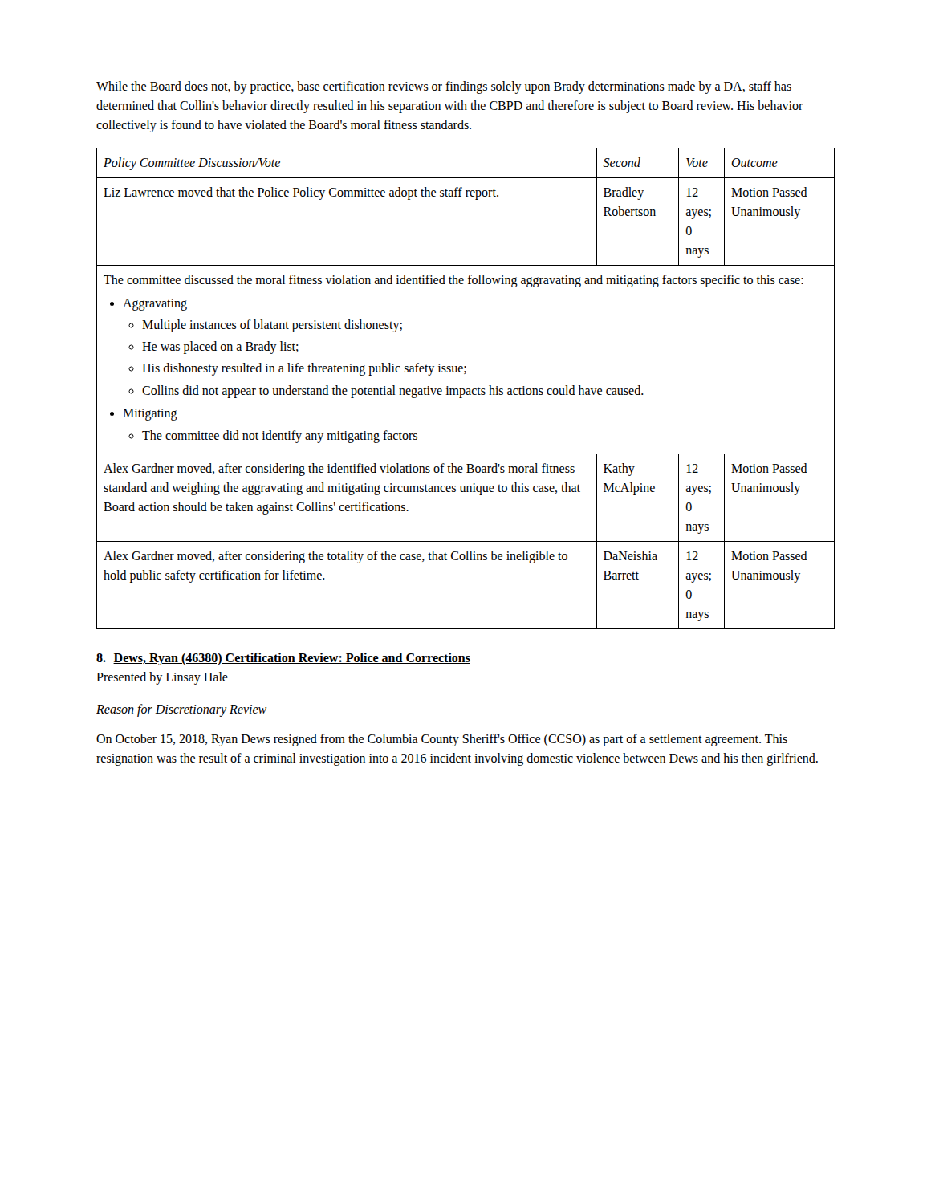While the Board does not, by practice, base certification reviews or findings solely upon Brady determinations made by a DA, staff has determined that Collin's behavior directly resulted in his separation with the CBPD and therefore is subject to Board review. His behavior collectively is found to have violated the Board's moral fitness standards.
| Policy Committee Discussion/Vote | Second | Vote | Outcome |
| --- | --- | --- | --- |
| Liz Lawrence moved that the Police Policy Committee adopt the staff report. | Bradley Robertson | 12 ayes; 0 nays | Motion Passed Unanimously |
| The committee discussed the moral fitness violation and identified the following aggravating and mitigating factors specific to this case: Aggravating Multiple instances of blatant persistent dishonesty; He was placed on a Brady list; His dishonesty resulted in a life threatening public safety issue; Collins did not appear to understand the potential negative impacts his actions could have caused. Mitigating The committee did not identify any mitigating factors |
| Alex Gardner moved, after considering the identified violations of the Board's moral fitness standard and weighing the aggravating and mitigating circumstances unique to this case, that Board action should be taken against Collins' certifications. | Kathy McAlpine | 12 ayes; 0 nays | Motion Passed Unanimously |
| Alex Gardner moved, after considering the totality of the case, that Collins be ineligible to hold public safety certification for lifetime. | DaNeishia Barrett | 12 ayes; 0 nays | Motion Passed Unanimously |
8. Dews, Ryan (46380) Certification Review: Police and Corrections
Presented by Linsay Hale
Reason for Discretionary Review
On October 15, 2018, Ryan Dews resigned from the Columbia County Sheriff's Office (CCSO) as part of a settlement agreement. This resignation was the result of a criminal investigation into a 2016 incident involving domestic violence between Dews and his then girlfriend.